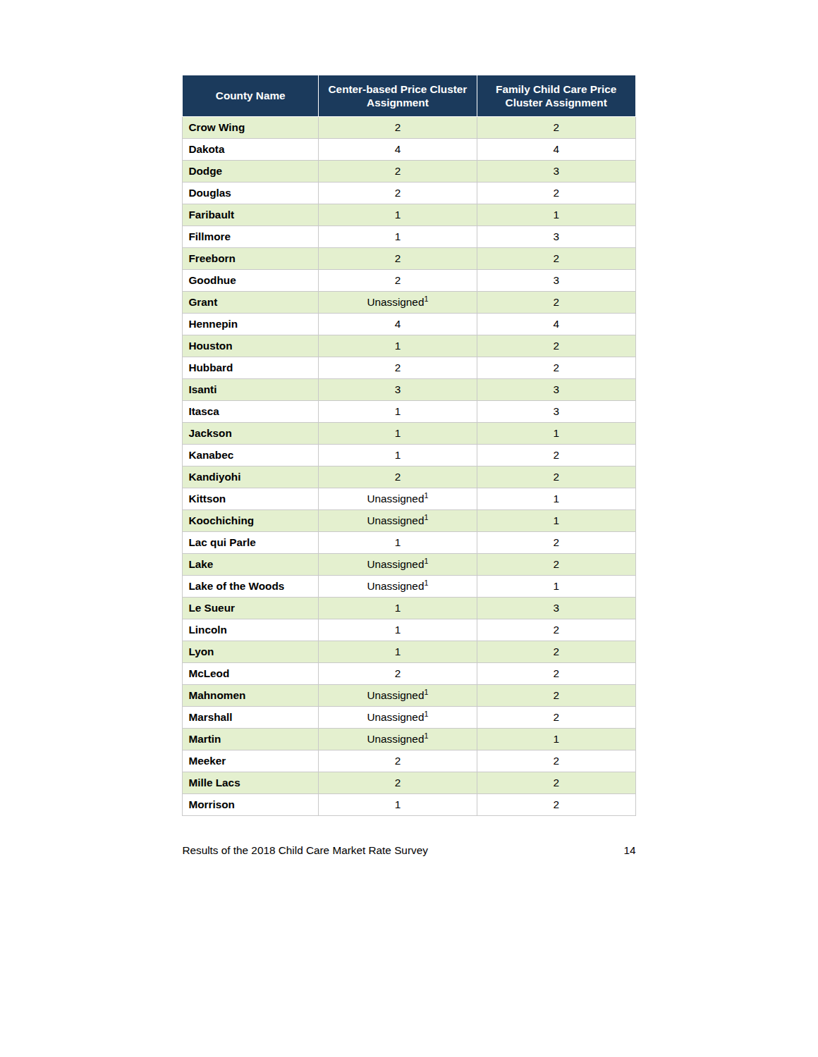| County Name | Center-based Price Cluster Assignment | Family Child Care Price Cluster Assignment |
| --- | --- | --- |
| Crow Wing | 2 | 2 |
| Dakota | 4 | 4 |
| Dodge | 2 | 3 |
| Douglas | 2 | 2 |
| Faribault | 1 | 1 |
| Fillmore | 1 | 3 |
| Freeborn | 2 | 2 |
| Goodhue | 2 | 3 |
| Grant | Unassigned 1 | 2 |
| Hennepin | 4 | 4 |
| Houston | 1 | 2 |
| Hubbard | 2 | 2 |
| Isanti | 3 | 3 |
| Itasca | 1 | 3 |
| Jackson | 1 | 1 |
| Kanabec | 1 | 2 |
| Kandiyohi | 2 | 2 |
| Kittson | Unassigned 1 | 1 |
| Koochiching | Unassigned 1 | 1 |
| Lac qui Parle | 1 | 2 |
| Lake | Unassigned 1 | 2 |
| Lake of the Woods | Unassigned 1 | 1 |
| Le Sueur | 1 | 3 |
| Lincoln | 1 | 2 |
| Lyon | 1 | 2 |
| McLeod | 2 | 2 |
| Mahnomen | Unassigned 1 | 2 |
| Marshall | Unassigned 1 | 2 |
| Martin | Unassigned 1 | 1 |
| Meeker | 2 | 2 |
| Mille Lacs | 2 | 2 |
| Morrison | 1 | 2 |
Results of the 2018 Child Care Market Rate Survey 14